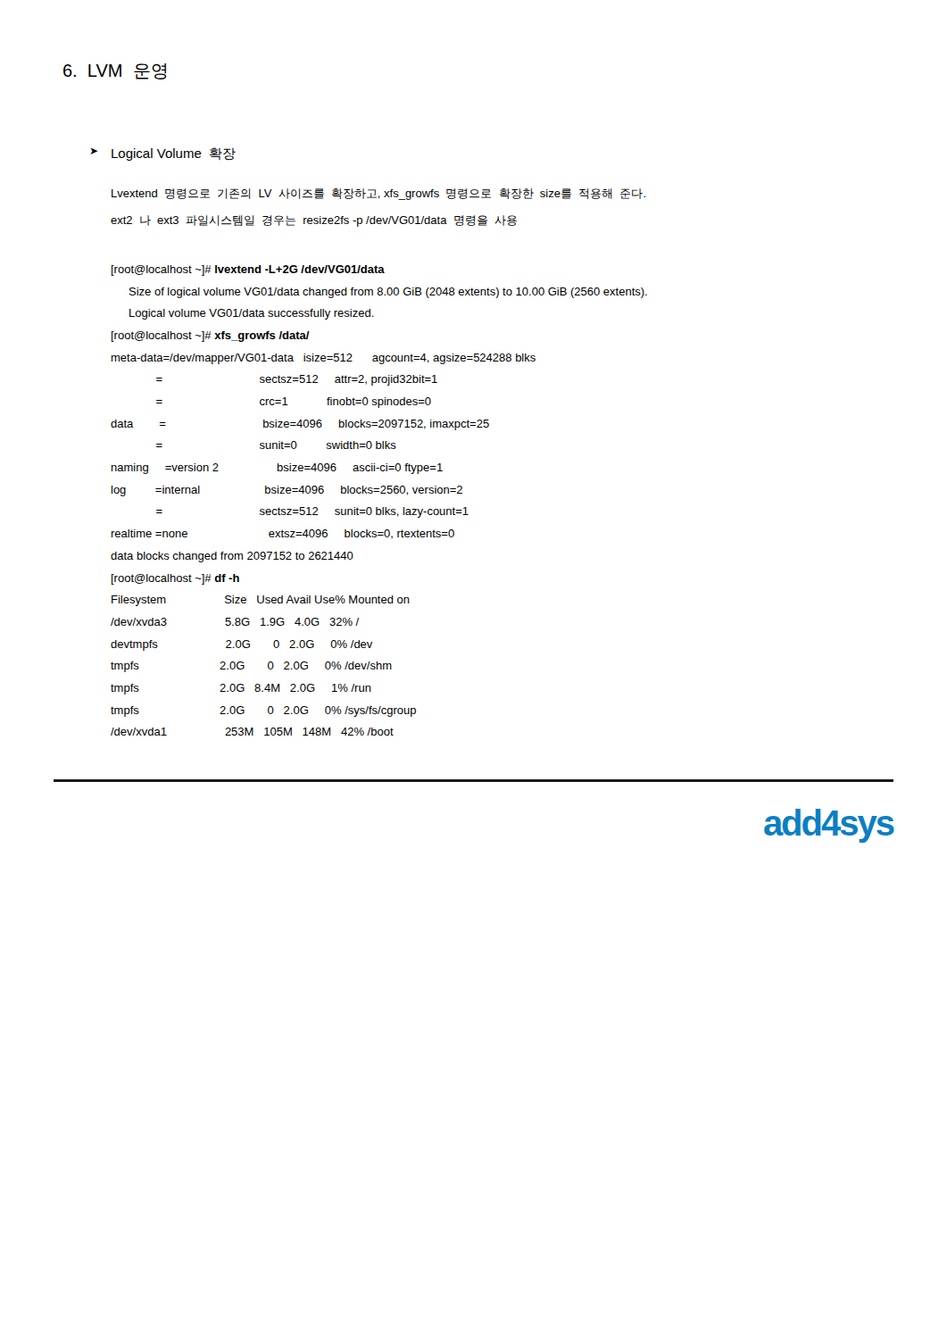6. LVM 운영
Logical Volume 확장
Lvextend 명령으로 기존의 LV 사이즈를 확장하고, xfs_growfs 명령으로 확장한 size를 적용해 준다.
ext2 나 ext3 파일시스템일 경우는 resize2fs -p /dev/VG01/data 명령을 사용
[root@localhost ~]# lvextend -L+2G /dev/VG01/data
Size of logical volume VG01/data changed from 8.00 GiB (2048 extents) to 10.00 GiB (2560 extents).
Logical volume VG01/data successfully resized.
[root@localhost ~]# xfs_growfs /data/
meta-data=/dev/mapper/VG01-data isize=512 agcount=4, agsize=524288 blks
= sectsz=512 attr=2, projid32bit=1
= crc=1 finobt=0 spinodes=0
data = bsize=4096 blocks=2097152, imaxpct=25
= sunit=0 swidth=0 blks
naming =version 2 bsize=4096 ascii-ci=0 ftype=1
log =internal bsize=4096 blocks=2560, version=2
= sectsz=512 sunit=0 blks, lazy-count=1
realtime =none extsz=4096 blocks=0, rtextents=0
data blocks changed from 2097152 to 2621440
[root@localhost ~]# df -h
Filesystem Size Used Avail Use% Mounted on
/dev/xvda3 5.8G 1.9G 4.0G 32% /
devtmpfs 2.0G 0 2.0G 0% /dev
tmpfs 2.0G 0 2.0G 0% /dev/shm
tmpfs 2.0G 8.4M 2.0G 1% /run
tmpfs 2.0G 0 2.0G 0% /sys/fs/cgroup
/dev/xvda1 253M 105M 148M 42% /boot
add4sys